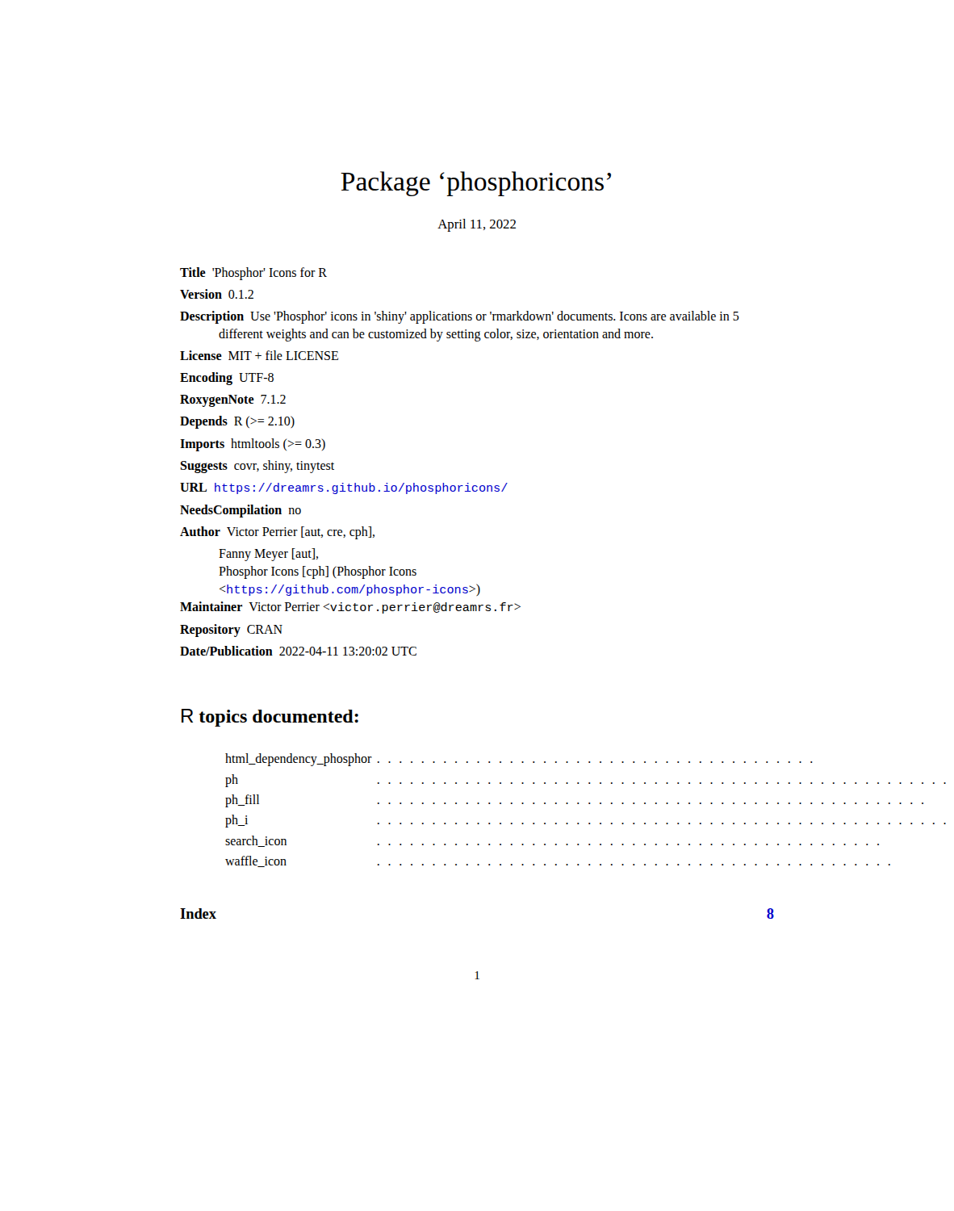Package ‘phosphoricons’
April 11, 2022
Title
'Phosphor' Icons for R
Version
0.1.2
Description
Use 'Phosphor' icons in 'shiny' applications or 'rmarkdown' documents. Icons are available in 5 different weights and can be customized by setting color, size, orientation and more.
License
MIT + file LICENSE
Encoding
UTF-8
RoxygenNote
7.1.2
Depends
R (>= 2.10)
Imports
htmltools (>= 0.3)
Suggests
covr, shiny, tinytest
URL
https://dreamrs.github.io/phosphoricons/
NeedsCompilation
no
Author
Victor Perrier [aut, cre, cph],
Fanny Meyer [aut],
Phosphor Icons [cph] (Phosphor Icons
<https://github.com/phosphor-icons>)
Maintainer
Victor Perrier <victor.perrier@dreamrs.fr>
Repository
CRAN
Date/Publication
2022-04-11 13:20:02 UTC
R topics documented:
| html_dependency_phosphor | . . . . . . . . . . . . . . . . . . . . . . . . . . . . . . . . . . . . . . . . | 2 |
| ph | . . . . . . . . . . . . . . . . . . . . . . . . . . . . . . . . . . . . . . . . . . . . . . . . . . . . | 3 |
| ph_fill | . . . . . . . . . . . . . . . . . . . . . . . . . . . . . . . . . . . . . . . . . . . . . . . . . . | 4 |
| ph_i | . . . . . . . . . . . . . . . . . . . . . . . . . . . . . . . . . . . . . . . . . . . . . . . . . . . . | 5 |
| search_icon | . . . . . . . . . . . . . . . . . . . . . . . . . . . . . . . . . . . . . . . . . . . . . . | 6 |
| waffle_icon | . . . . . . . . . . . . . . . . . . . . . . . . . . . . . . . . . . . . . . . . . . . . . . . | 6 |
Index 8
1